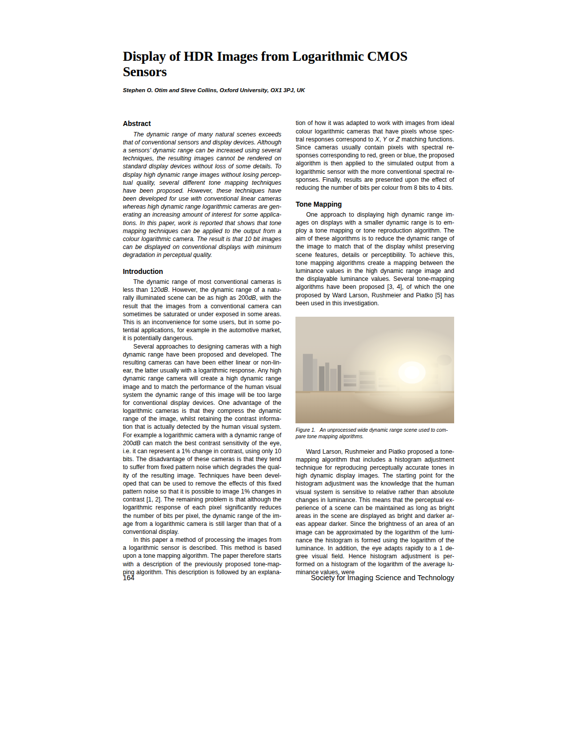Display of HDR Images from Logarithmic CMOS Sensors
Stephen O. Otim and Steve Collins, Oxford University, OX1 3PJ, UK
Abstract
The dynamic range of many natural scenes exceeds that of conventional sensors and display devices. Although a sensors’ dynamic range can be increased using several techniques, the resulting images cannot be rendered on standard display devices without loss of some details. To display high dynamic range images without losing perceptual quality, several different tone mapping techniques have been proposed. However, these techniques have been developed for use with conventional linear cameras whereas high dynamic range logarithmic cameras are generating an increasing amount of interest for some applications. In this paper, work is reported that shows that tone mapping techniques can be applied to the output from a colour logarithmic camera. The result is that 10 bit images can be displayed on conventional displays with minimum degradation in perceptual quality.
Introduction
The dynamic range of most conventional cameras is less than 120dB. However, the dynamic range of a naturally illuminated scene can be as high as 200dB, with the result that the images from a conventional camera can sometimes be saturated or under exposed in some areas. This is an inconvenience for some users, but in some potential applications, for example in the automotive market, it is potentially dangerous.
Several approaches to designing cameras with a high dynamic range have been proposed and developed. The resulting cameras can have been either linear or non-linear, the latter usually with a logarithmic response. Any high dynamic range camera will create a high dynamic range image and to match the performance of the human visual system the dynamic range of this image will be too large for conventional display devices. One advantage of the logarithmic cameras is that they compress the dynamic range of the image, whilst retaining the contrast information that is actually detected by the human visual system. For example a logarithmic camera with a dynamic range of 200dB can match the best contrast sensitivity of the eye, i.e. it can represent a 1% change in contrast, using only 10 bits. The disadvantage of these cameras is that they tend to suffer from fixed pattern noise which degrades the quality of the resulting image. Techniques have been developed that can be used to remove the effects of this fixed pattern noise so that it is possible to image 1% changes in contrast [1, 2]. The remaining problem is that although the logarithmic response of each pixel significantly reduces the number of bits per pixel, the dynamic range of the image from a logarithmic camera is still larger than that of a conventional display.
In this paper a method of processing the images from a logarithmic sensor is described. This method is based upon a tone mapping algorithm. The paper therefore starts with a description of the previously proposed tone-mapping algorithm. This description is followed by an explanation of how it was adapted to work with images from ideal colour logarithmic cameras that have pixels whose spectral responses correspond to X, Y or Z matching functions. Since cameras usually contain pixels with spectral responses corresponding to red, green or blue, the proposed algorithm is then applied to the simulated output from a logarithmic sensor with the more conventional spectral responses. Finally, results are presented upon the effect of reducing the number of bits per colour from 8 bits to 4 bits.
Tone Mapping
One approach to displaying high dynamic range images on displays with a smaller dynamic range is to employ a tone mapping or tone reproduction algorithm. The aim of these algorithms is to reduce the dynamic range of the image to match that of the display whilst preserving scene features, details or perceptibility. To achieve this, tone mapping algorithms create a mapping between the luminance values in the high dynamic range image and the displayable luminance values. Several tone-mapping algorithms have been proposed [3, 4], of which the one proposed by Ward Larson, Rushmeier and Piatko [5] has been used in this investigation.
Figure 1. An unprocessed wide dynamic range scene used to compare tone mapping algorithms.
Ward Larson, Rushmeier and Piatko proposed a tone-mapping algorithm that includes a histogram adjustment technique for reproducing perceptually accurate tones in high dynamic display images. The starting point for the histogram adjustment was the knowledge that the human visual system is sensitive to relative rather than absolute changes in luminance. This means that the perceptual experience of a scene can be maintained as long as bright areas in the scene are displayed as bright and darker areas appear darker. Since the brightness of an area of an image can be approximated by the logarithm of the luminance the histogram is formed using the logarithm of the luminance. In addition, the eye adapts rapidly to a 1 degree visual field. Hence histogram adjustment is performed on a histogram of the logarithm of the average luminance values, were
164
Society for Imaging Science and Technology